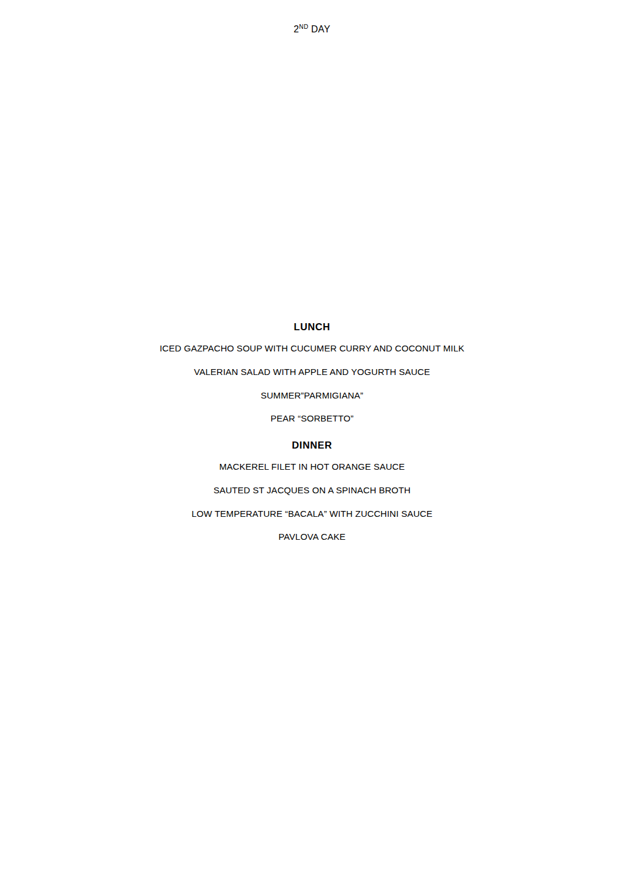2ND DAY
LUNCH
ICED GAZPACHO SOUP WITH CUCUMER CURRY AND COCONUT MILK
VALERIAN SALAD WITH APPLE AND YOGURTH SAUCE
SUMMER”PARMIGIANA”
PEAR “SORBETTO”
DINNER
MACKEREL FILET IN HOT ORANGE SAUCE
SAUTED ST JACQUES ON A SPINACH BROTH
LOW TEMPERATURE “BACALA” WITH ZUCCHINI SAUCE
PAVLOVA CAKE